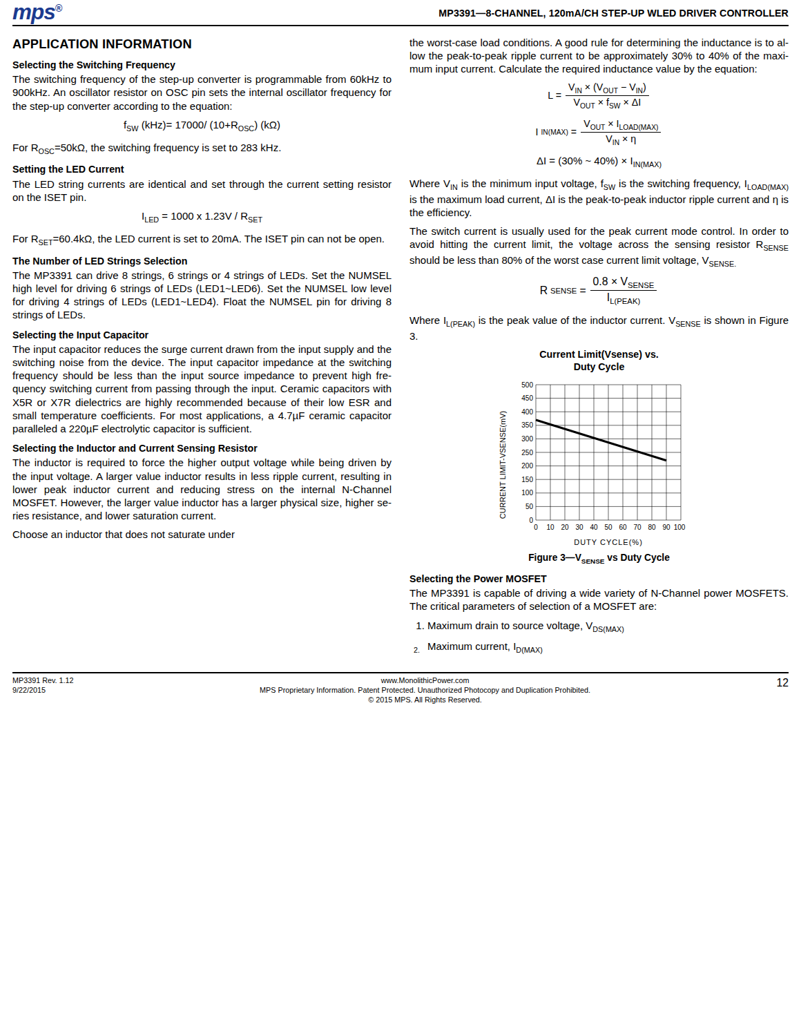mps®
MP3391—8-CHANNEL, 120mA/CH STEP-UP WLED DRIVER CONTROLLER
APPLICATION INFORMATION
Selecting the Switching Frequency
The switching frequency of the step-up converter is programmable from 60kHz to 900kHz. An oscillator resistor on OSC pin sets the internal oscillator frequency for the step-up converter according to the equation:
fSW (kHz)= 17000/ (10+ROSC) (kΩ)
For ROSC=50kΩ, the switching frequency is set to 283 kHz.
Setting the LED Current
The LED string currents are identical and set through the current setting resistor on the ISET pin.
ILED = 1000 x 1.23V / RSET
For RSET=60.4kΩ, the LED current is set to 20mA. The ISET pin can not be open.
The Number of LED Strings Selection
The MP3391 can drive 8 strings, 6 strings or 4 strings of LEDs. Set the NUMSEL high level for driving 6 strings of LEDs (LED1~LED6). Set the NUMSEL low level for driving 4 strings of LEDs (LED1~LED4). Float the NUMSEL pin for driving 8 strings of LEDs.
Selecting the Input Capacitor
The input capacitor reduces the surge current drawn from the input supply and the switching noise from the device. The input capacitor impedance at the switching frequency should be less than the input source impedance to prevent high frequency switching current from passing through the input. Ceramic capacitors with X5R or X7R dielectrics are highly recommended because of their low ESR and small temperature coefficients. For most applications, a 4.7µF ceramic capacitor paralleled a 220µF electrolytic capacitor is sufficient.
Selecting the Inductor and Current Sensing Resistor
The inductor is required to force the higher output voltage while being driven by the input voltage. A larger value inductor results in less ripple current, resulting in lower peak inductor current and reducing stress on the internal N-Channel MOSFET. However, the larger value inductor has a larger physical size, higher series resistance, and lower saturation current.
Choose an inductor that does not saturate under
the worst-case load conditions. A good rule for determining the inductance is to allow the peak-to-peak ripple current to be approximately 30% to 40% of the maximum input current. Calculate the required inductance value by the equation:
L = VIN × (VOUT − VIN) VOUT × fSW × ΔI
IIN(MAX) = VOUT × ILOAD(MAX) VIN × η
ΔI = (30% ~ 40%) × IIN(MAX)
Where VIN is the minimum input voltage, fSW is the switching frequency, ILOAD(MAX) is the maximum load current, ΔI is the peak-to-peak inductor ripple current and η is the efficiency.
The switch current is usually used for the peak current mode control. In order to avoid hitting the current limit, the voltage across the sensing resistor RSENSE should be less than 80% of the worst case current limit voltage, VSENSE.
RSENSE = 0.8 × VSENSE IL(PEAK)
Where IL(PEAK) is the peak value of the inductor current. VSENSE is shown in Figure 3.
Current Limit(Vsense) vs.
Duty Cycle
CURRENT LIMIT-VSENSE(mV) 500 450 400 350 300 250 200 150 100 50 0 0 10 20 30 40 50 60 70 80 90 100 DUTY CYCLE(%)
Figure 3—VSENSE vs Duty Cycle
Selecting the Power MOSFET
The MP3391 is capable of driving a wide variety of N-Channel power MOSFETS. The critical parameters of selection of a MOSFET are:
Maximum drain to source voltage, VDS(MAX)
2. Maximum current, ID(MAX)
MP3391 Rev. 1.12
9/22/2015
www.MonolithicPower.com
MPS Proprietary Information. Patent Protected. Unauthorized Photocopy and Duplication Prohibited.
© 2015 MPS. All Rights Reserved.
12